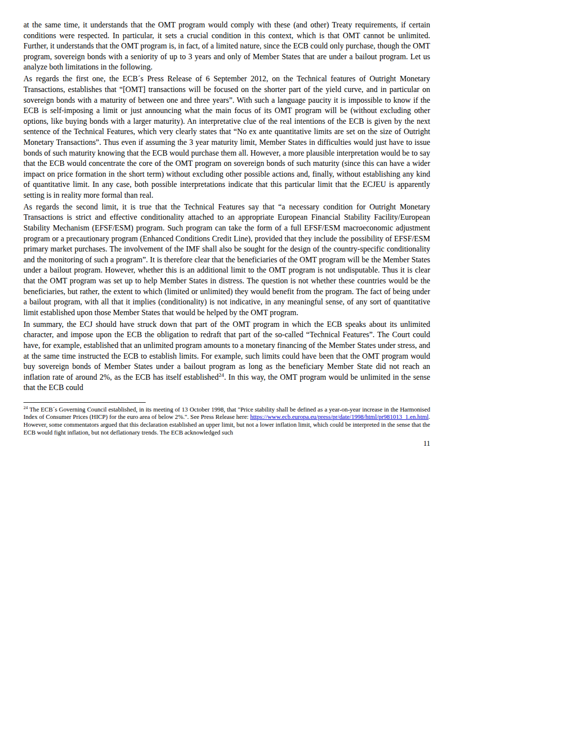at the same time, it understands that the OMT program would comply with these (and other) Treaty requirements, if certain conditions were respected. In particular, it sets a crucial condition in this context, which is that OMT cannot be unlimited. Further, it understands that the OMT program is, in fact, of a limited nature, since the ECB could only purchase, though the OMT program, sovereign bonds with a seniority of up to 3 years and only of Member States that are under a bailout program. Let us analyze both limitations in the following.
As regards the first one, the ECB´s Press Release of 6 September 2012, on the Technical features of Outright Monetary Transactions, establishes that “[OMT] transactions will be focused on the shorter part of the yield curve, and in particular on sovereign bonds with a maturity of between one and three years”. With such a language paucity it is impossible to know if the ECB is self-imposing a limit or just announcing what the main focus of its OMT program will be (without excluding other options, like buying bonds with a larger maturity). An interpretative clue of the real intentions of the ECB is given by the next sentence of the Technical Features, which very clearly states that “No ex ante quantitative limits are set on the size of Outright Monetary Transactions”. Thus even if assuming the 3 year maturity limit, Member States in difficulties would just have to issue bonds of such maturity knowing that the ECB would purchase them all. However, a more plausible interpretation would be to say that the ECB would concentrate the core of the OMT program on sovereign bonds of such maturity (since this can have a wider impact on price formation in the short term) without excluding other possible actions and, finally, without establishing any kind of quantitative limit. In any case, both possible interpretations indicate that this particular limit that the ECJEU is apparently setting is in reality more formal than real.
As regards the second limit, it is true that the Technical Features say that “a necessary condition for Outright Monetary Transactions is strict and effective conditionality attached to an appropriate European Financial Stability Facility/European Stability Mechanism (EFSF/ESM) program. Such program can take the form of a full EFSF/ESM macroeconomic adjustment program or a precautionary program (Enhanced Conditions Credit Line), provided that they include the possibility of EFSF/ESM primary market purchases. The involvement of the IMF shall also be sought for the design of the country-specific conditionality and the monitoring of such a program”. It is therefore clear that the beneficiaries of the OMT program will be the Member States under a bailout program. However, whether this is an additional limit to the OMT program is not undisputable. Thus it is clear that the OMT program was set up to help Member States in distress. The question is not whether these countries would be the beneficiaries, but rather, the extent to which (limited or unlimited) they would benefit from the program. The fact of being under a bailout program, with all that it implies (conditionality) is not indicative, in any meaningful sense, of any sort of quantitative limit established upon those Member States that would be helped by the OMT program.
In summary, the ECJ should have struck down that part of the OMT program in which the ECB speaks about its unlimited character, and impose upon the ECB the obligation to redraft that part of the so-called “Technical Features”. The Court could have, for example, established that an unlimited program amounts to a monetary financing of the Member States under stress, and at the same time instructed the ECB to establish limits. For example, such limits could have been that the OMT program would buy sovereign bonds of Member States under a bailout program as long as the beneficiary Member State did not reach an inflation rate of around 2%, as the ECB has itself established24. In this way, the OMT program would be unlimited in the sense that the ECB could
24 The ECB´s Governing Council established, in its meeting of 13 October 1998, that "Price stability shall be defined as a year-on-year increase in the Harmonised Index of Consumer Prices (HICP) for the euro area of below 2%.". See Press Release here: https://www.ecb.europa.eu/press/pr/date/1998/html/pr981013_1.en.html. However, some commentators argued that this declaration established an upper limit, but not a lower inflation limit, which could be interpreted in the sense that the ECB would fight inflation, but not deflationary trends. The ECB acknowledged such
11